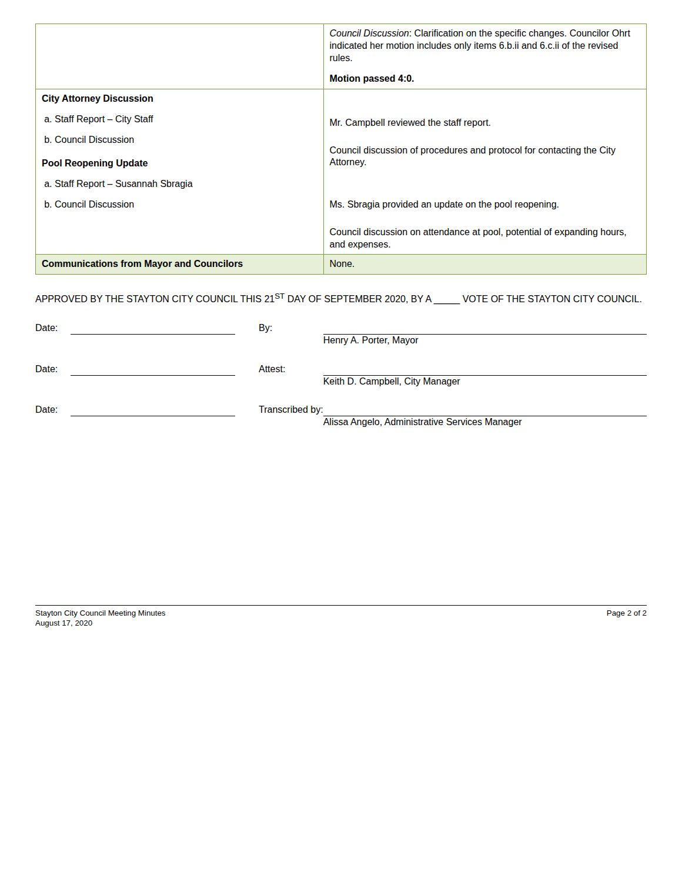| | Council Discussion : Clarification on the specific changes. Councilor Ohrt indicated her motion includes only items 6.b.ii and 6.c.ii of the revised rules. Motion passed 4:0. |
| City Attorney Discussion Staff Report – City Staff Council Discussion Pool Reopening Update Staff Report – Susannah Sbragia Council Discussion | Mr. Campbell reviewed the staff report. Council discussion of procedures and protocol for contacting the City Attorney. Ms. Sbragia provided an update on the pool reopening. Council discussion on attendance at pool, potential of expanding hours, and expenses. |
| Communications from Mayor and Councilors | None. |
APPROVED BY THE STAYTON CITY COUNCIL THIS 21ST DAY OF SEPTEMBER 2020, BY A _____ VOTE OF THE STAYTON CITY COUNCIL.
| Date: | | | By: | |
| | Henry A. Porter, Mayor |
| Date: | | | Attest: | |
| | Keith D. Campbell, City Manager |
| Date: | | | Transcribed by: | |
| | Alissa Angelo, Administrative Services Manager |
Stayton City Council Meeting Minutes
August 17, 2020
Page 2 of 2